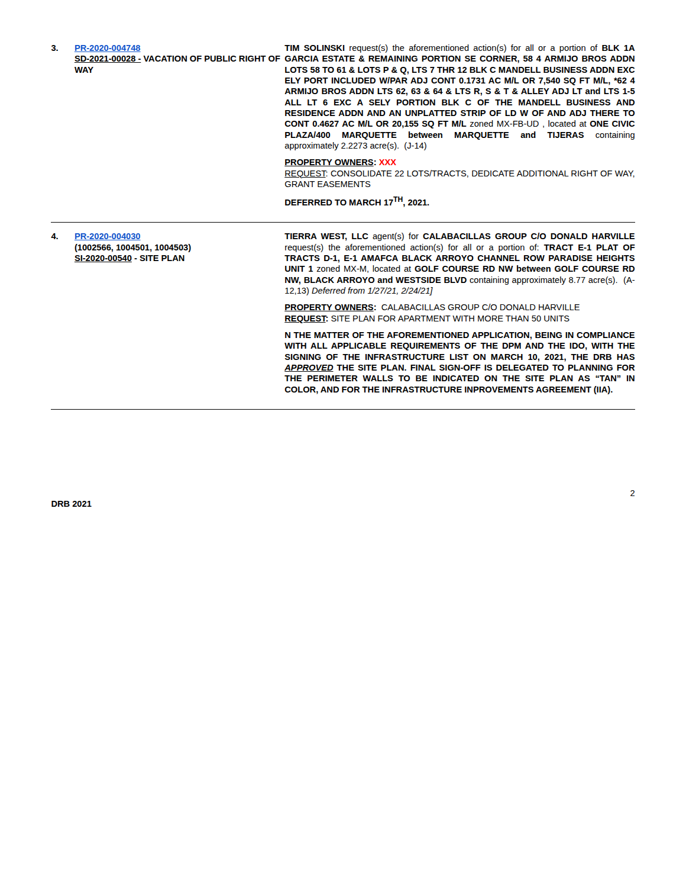| 3. | PR-2020-004748 SD-2021-00028 - VACATION OF PUBLIC RIGHT OF WAY | TIM SOLINSKI request(s) the aforementioned action(s) for all or a portion of BLK 1A GARCIA ESTATE & REMAINING PORTION SE CORNER, 58 4 ARMIJO BROS ADDN LOTS 58 TO 61 & LOTS P & Q, LTS 7 THR 12 BLK C MANDELL BUSINESS ADDN EXC ELY PORT INCLUDED W/PAR ADJ CONT 0.1731 AC M/L OR 7,540 SQ FT M/L, *62 4 ARMIJO BROS ADDN LTS 62, 63 & 64 & LTS R, S & T & ALLEY ADJ LT and LTS 1-5 ALL LT 6 EXC A SELY PORTION BLK C OF THE MANDELL BUSINESS AND RESIDENCE ADDN AND AN UNPLATTED STRIP OF LD W OF AND ADJ THERE TO CONT 0.4627 AC M/L OR 20,155 SQ FT M/L zoned MX-FB-UD , located at ONE CIVIC PLAZA/400 MARQUETTE between MARQUETTE and TIJERAS containing approximately 2.2273 acre(s). (J-14) PROPERTY OWNERS : XXX REQUEST : CONSOLIDATE 22 LOTS/TRACTS, DEDICATE ADDITIONAL RIGHT OF WAY, GRANT EASEMENTS DEFERRED TO MARCH 17 TH , 2021. |
| 4. | PR-2020-004030 (1002566, 1004501, 1004503) SI-2020-00540 - SITE PLAN | TIERRA WEST, LLC agent(s) for CALABACILLAS GROUP C/O DONALD HARVILLE request(s) the aforementioned action(s) for all or a portion of: TRACT E-1 PLAT OF TRACTS D-1, E-1 AMAFCA BLACK ARROYO CHANNEL ROW PARADISE HEIGHTS UNIT 1 zoned MX-M, located at GOLF COURSE RD NW between GOLF COURSE RD NW, BLACK ARROYO and WESTSIDE BLVD containing approximately 8.77 acre(s). (A-12,13) Deferred from 1/27/21, 2/24/21] PROPERTY OWNERS : CALABACILLAS GROUP C/O DONALD HARVILLE REQUEST : SITE PLAN FOR APARTMENT WITH MORE THAN 50 UNITS N THE MATTER OF THE AFOREMENTIONED APPLICATION, BEING IN COMPLIANCE WITH ALL APPLICABLE REQUIREMENTS OF THE DPM AND THE IDO, WITH THE SIGNING OF THE INFRASTRUCTURE LIST ON MARCH 10, 2021, THE DRB HAS APPROVED THE SITE PLAN. FINAL SIGN-OFF IS DELEGATED TO PLANNING FOR THE PERIMETER WALLS TO BE INDICATED ON THE SITE PLAN AS “TAN” IN COLOR, AND FOR THE INFRASTRUCTURE INPROVEMENTS AGREEMENT (IIA). |
2
DRB 2021